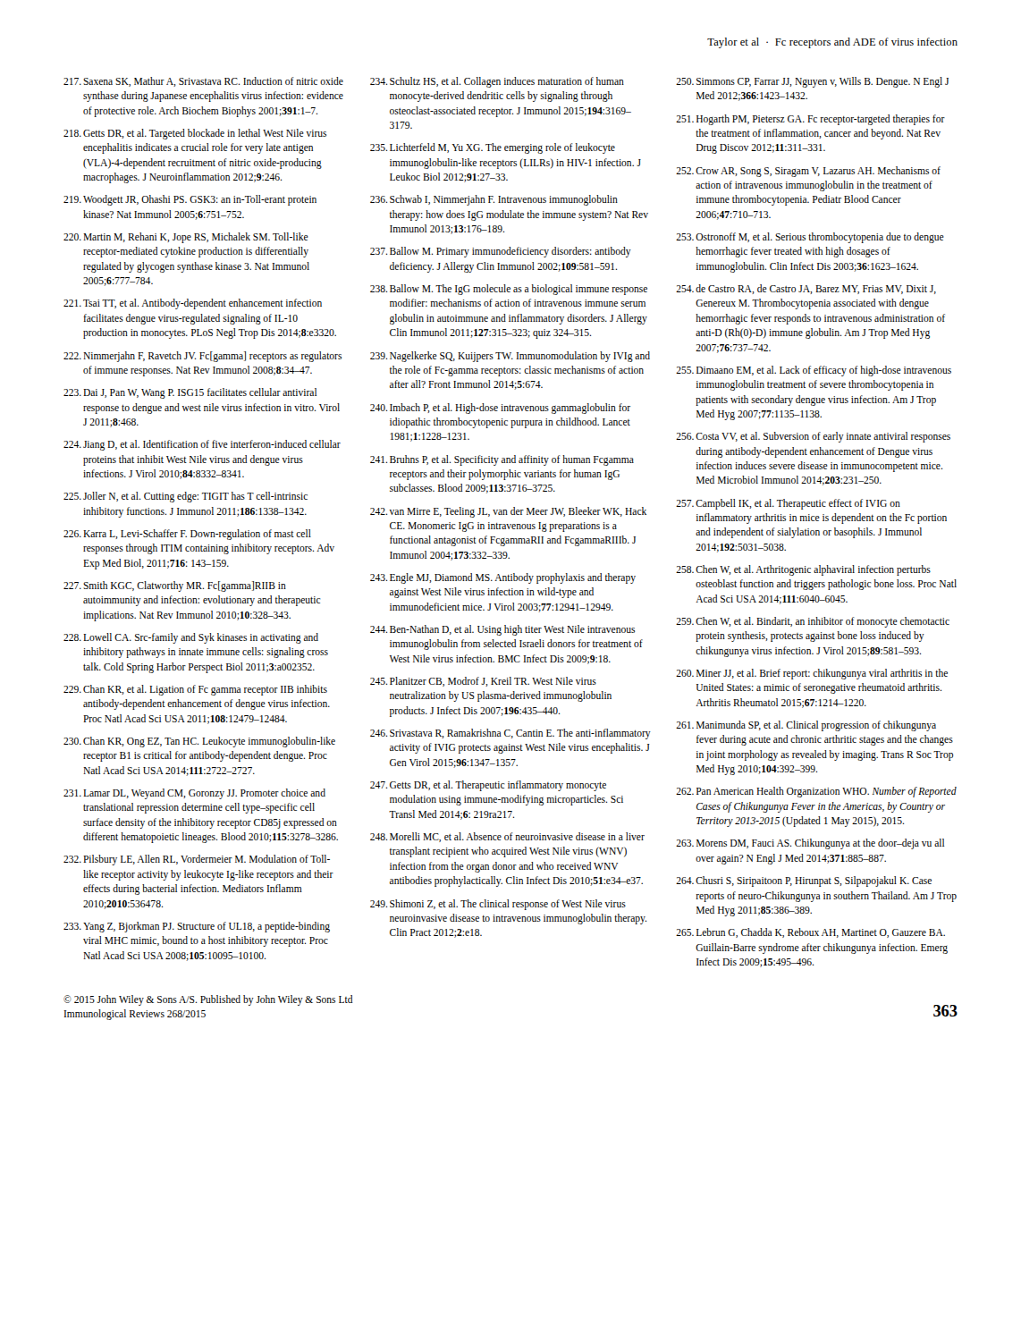Taylor et al · Fc receptors and ADE of virus infection
217. Saxena SK, Mathur A, Srivastava RC. Induction of nitric oxide synthase during Japanese encephalitis virus infection: evidence of protective role. Arch Biochem Biophys 2001;391:1–7.
218. Getts DR, et al. Targeted blockade in lethal West Nile virus encephalitis indicates a crucial role for very late antigen (VLA)-4-dependent recruitment of nitric oxide-producing macrophages. J Neuroinflammation 2012;9:246.
219. Woodgett JR, Ohashi PS. GSK3: an in-Toll-erant protein kinase? Nat Immunol 2005;6:751–752.
220. Martin M, Rehani K, Jope RS, Michalek SM. Toll-like receptor-mediated cytokine production is differentially regulated by glycogen synthase kinase 3. Nat Immunol 2005;6:777–784.
221. Tsai TT, et al. Antibody-dependent enhancement infection facilitates dengue virus-regulated signaling of IL-10 production in monocytes. PLoS Negl Trop Dis 2014;8:e3320.
222. Nimmerjahn F, Ravetch JV. Fc[gamma] receptors as regulators of immune responses. Nat Rev Immunol 2008;8:34–47.
223. Dai J, Pan W, Wang P. ISG15 facilitates cellular antiviral response to dengue and west nile virus infection in vitro. Virol J 2011;8:468.
224. Jiang D, et al. Identification of five interferon-induced cellular proteins that inhibit West Nile virus and dengue virus infections. J Virol 2010;84:8332–8341.
225. Joller N, et al. Cutting edge: TIGIT has T cell-intrinsic inhibitory functions. J Immunol 2011;186:1338–1342.
226. Karra L, Levi-Schaffer F. Down-regulation of mast cell responses through ITIM containing inhibitory receptors. Adv Exp Med Biol, 2011;716: 143–159.
227. Smith KGC, Clatworthy MR. Fc[gamma]RIIB in autoimmunity and infection: evolutionary and therapeutic implications. Nat Rev Immunol 2010;10:328–343.
228. Lowell CA. Src-family and Syk kinases in activating and inhibitory pathways in innate immune cells: signaling cross talk. Cold Spring Harbor Perspect Biol 2011;3:a002352.
229. Chan KR, et al. Ligation of Fc gamma receptor IIB inhibits antibody-dependent enhancement of dengue virus infection. Proc Natl Acad Sci USA 2011;108:12479–12484.
230. Chan KR, Ong EZ, Tan HC. Leukocyte immunoglobulin-like receptor B1 is critical for antibody-dependent dengue. Proc Natl Acad Sci USA 2014;111:2722–2727.
231. Lamar DL, Weyand CM, Goronzy JJ. Promoter choice and translational repression determine cell type–specific cell surface density of the inhibitory receptor CD85j expressed on different hematopoietic lineages. Blood 2010;115:3278–3286.
232. Pilsbury LE, Allen RL, Vordermeier M. Modulation of Toll-like receptor activity by leukocyte Ig-like receptors and their effects during bacterial infection. Mediators Inflamm 2010;2010:536478.
233. Yang Z, Bjorkman PJ. Structure of UL18, a peptide-binding viral MHC mimic, bound to a host inhibitory receptor. Proc Natl Acad Sci USA 2008;105:10095–10100.
234. Schultz HS, et al. Collagen induces maturation of human monocyte-derived dendritic cells by signaling through osteoclast-associated receptor. J Immunol 2015;194:3169–3179.
235. Lichterfeld M, Yu XG. The emerging role of leukocyte immunoglobulin-like receptors (LILRs) in HIV-1 infection. J Leukoc Biol 2012;91:27–33.
236. Schwab I, Nimmerjahn F. Intravenous immunoglobulin therapy: how does IgG modulate the immune system? Nat Rev Immunol 2013;13:176–189.
237. Ballow M. Primary immunodeficiency disorders: antibody deficiency. J Allergy Clin Immunol 2002;109:581–591.
238. Ballow M. The IgG molecule as a biological immune response modifier: mechanisms of action of intravenous immune serum globulin in autoimmune and inflammatory disorders. J Allergy Clin Immunol 2011;127:315–323; quiz 324–315.
239. Nagelkerke SQ, Kuijpers TW. Immunomodulation by IVIg and the role of Fc-gamma receptors: classic mechanisms of action after all? Front Immunol 2014;5:674.
240. Imbach P, et al. High-dose intravenous gammaglobulin for idiopathic thrombocytopenic purpura in childhood. Lancet 1981;1:1228–1231.
241. Bruhns P, et al. Specificity and affinity of human Fcgamma receptors and their polymorphic variants for human IgG subclasses. Blood 2009;113:3716–3725.
242. van Mirre E, Teeling JL, van der Meer JW, Bleeker WK, Hack CE. Monomeric IgG in intravenous Ig preparations is a functional antagonist of FcgammaRII and FcgammaRIIIb. J Immunol 2004;173:332–339.
243. Engle MJ, Diamond MS. Antibody prophylaxis and therapy against West Nile virus infection in wild-type and immunodeficient mice. J Virol 2003;77:12941–12949.
244. Ben-Nathan D, et al. Using high titer West Nile intravenous immunoglobulin from selected Israeli donors for treatment of West Nile virus infection. BMC Infect Dis 2009;9:18.
245. Planitzer CB, Modrof J, Kreil TR. West Nile virus neutralization by US plasma-derived immunoglobulin products. J Infect Dis 2007;196:435–440.
246. Srivastava R, Ramakrishna C, Cantin E. The anti-inflammatory activity of IVIG protects against West Nile virus encephalitis. J Gen Virol 2015;96:1347–1357.
247. Getts DR, et al. Therapeutic inflammatory monocyte modulation using immune-modifying microparticles. Sci Transl Med 2014;6: 219ra217.
248. Morelli MC, et al. Absence of neuroinvasive disease in a liver transplant recipient who acquired West Nile virus (WNV) infection from the organ donor and who received WNV antibodies prophylactically. Clin Infect Dis 2010;51:e34–e37.
249. Shimoni Z, et al. The clinical response of West Nile virus neuroinvasive disease to intravenous immunoglobulin therapy. Clin Pract 2012;2:e18.
250. Simmons CP, Farrar JJ, Nguyen v, Wills B. Dengue. N Engl J Med 2012;366:1423–1432.
251. Hogarth PM, Pietersz GA. Fc receptor-targeted therapies for the treatment of inflammation, cancer and beyond. Nat Rev Drug Discov 2012;11:311–331.
252. Crow AR, Song S, Siragam V, Lazarus AH. Mechanisms of action of intravenous immunoglobulin in the treatment of immune thrombocytopenia. Pediatr Blood Cancer 2006;47:710–713.
253. Ostronoff M, et al. Serious thrombocytopenia due to dengue hemorrhagic fever treated with high dosages of immunoglobulin. Clin Infect Dis 2003;36:1623–1624.
254. de Castro RA, de Castro JA, Barez MY, Frias MV, Dixit J, Genereux M. Thrombocytopenia associated with dengue hemorrhagic fever responds to intravenous administration of anti-D (Rh(0)-D) immune globulin. Am J Trop Med Hyg 2007;76:737–742.
255. Dimaano EM, et al. Lack of efficacy of high-dose intravenous immunoglobulin treatment of severe thrombocytopenia in patients with secondary dengue virus infection. Am J Trop Med Hyg 2007;77:1135–1138.
256. Costa VV, et al. Subversion of early innate antiviral responses during antibody-dependent enhancement of Dengue virus infection induces severe disease in immunocompetent mice. Med Microbiol Immunol 2014;203:231–250.
257. Campbell IK, et al. Therapeutic effect of IVIG on inflammatory arthritis in mice is dependent on the Fc portion and independent of sialylation or basophils. J Immunol 2014;192:5031–5038.
258. Chen W, et al. Arthritogenic alphaviral infection perturbs osteoblast function and triggers pathologic bone loss. Proc Natl Acad Sci USA 2014;111:6040–6045.
259. Chen W, et al. Bindarit, an inhibitor of monocyte chemotactic protein synthesis, protects against bone loss induced by chikungunya virus infection. J Virol 2015;89:581–593.
260. Miner JJ, et al. Brief report: chikungunya viral arthritis in the United States: a mimic of seronegative rheumatoid arthritis. Arthritis Rheumatol 2015;67:1214–1220.
261. Manimunda SP, et al. Clinical progression of chikungunya fever during acute and chronic arthritic stages and the changes in joint morphology as revealed by imaging. Trans R Soc Trop Med Hyg 2010;104:392–399.
262. Pan American Health Organization WHO. Number of Reported Cases of Chikungunya Fever in the Americas, by Country or Territory 2013-2015 (Updated 1 May 2015), 2015.
263. Morens DM, Fauci AS. Chikungunya at the door–deja vu all over again? N Engl J Med 2014;371:885–887.
264. Chusri S, Siripaitoon P, Hirunpat S, Silpapojakul K. Case reports of neuro-Chikungunya in southern Thailand. Am J Trop Med Hyg 2011;85:386–389.
265. Lebrun G, Chadda K, Reboux AH, Martinet O, Gauzere BA. Guillain-Barre syndrome after chikungunya infection. Emerg Infect Dis 2009;15:495–496.
© 2015 John Wiley & Sons A/S. Published by John Wiley & Sons Ltd
Immunological Reviews 268/2015
363